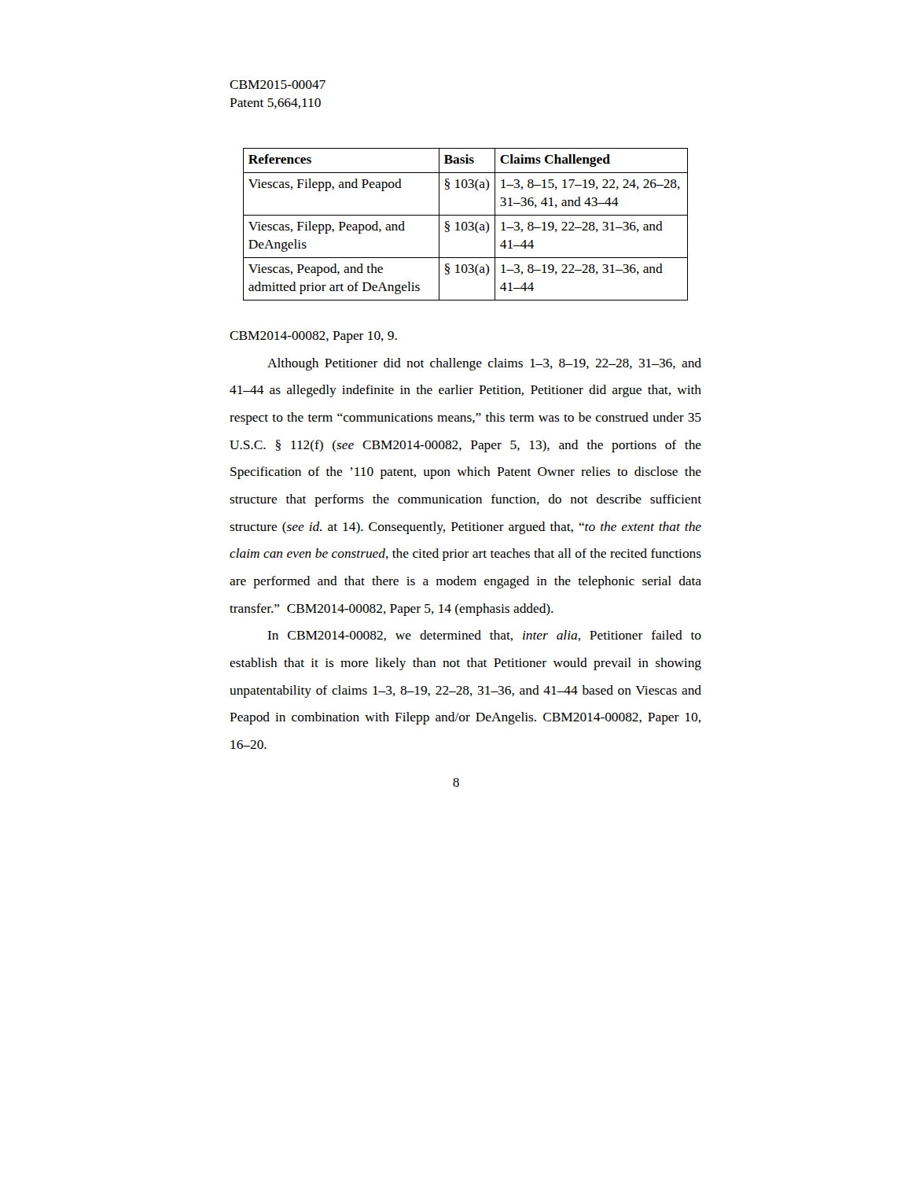CBM2015-00047
Patent 5,664,110
| References | Basis | Claims Challenged |
| --- | --- | --- |
| Viescas, Filepp, and Peapod | § 103(a) | 1–3, 8–15, 17–19, 22, 24, 26–28, 31–36, 41, and 43–44 |
| Viescas, Filepp, Peapod, and DeAngelis | § 103(a) | 1–3, 8–19, 22–28, 31–36, and 41–44 |
| Viescas, Peapod, and the admitted prior art of DeAngelis | § 103(a) | 1–3, 8–19, 22–28, 31–36, and 41–44 |
CBM2014-00082, Paper 10, 9.
Although Petitioner did not challenge claims 1–3, 8–19, 22–28, 31–36, and 41–44 as allegedly indefinite in the earlier Petition, Petitioner did argue that, with respect to the term “communications means,” this term was to be construed under 35 U.S.C. § 112(f) (see CBM2014-00082, Paper 5, 13), and the portions of the Specification of the ’110 patent, upon which Patent Owner relies to disclose the structure that performs the communication function, do not describe sufficient structure (see id. at 14). Consequently, Petitioner argued that, “to the extent that the claim can even be construed, the cited prior art teaches that all of the recited functions are performed and that there is a modem engaged in the telephonic serial data transfer.” CBM2014-00082, Paper 5, 14 (emphasis added).
In CBM2014-00082, we determined that, inter alia, Petitioner failed to establish that it is more likely than not that Petitioner would prevail in showing unpatentability of claims 1–3, 8–19, 22–28, 31–36, and 41–44 based on Viescas and Peapod in combination with Filepp and/or DeAngelis. CBM2014-00082, Paper 10, 16–20.
8